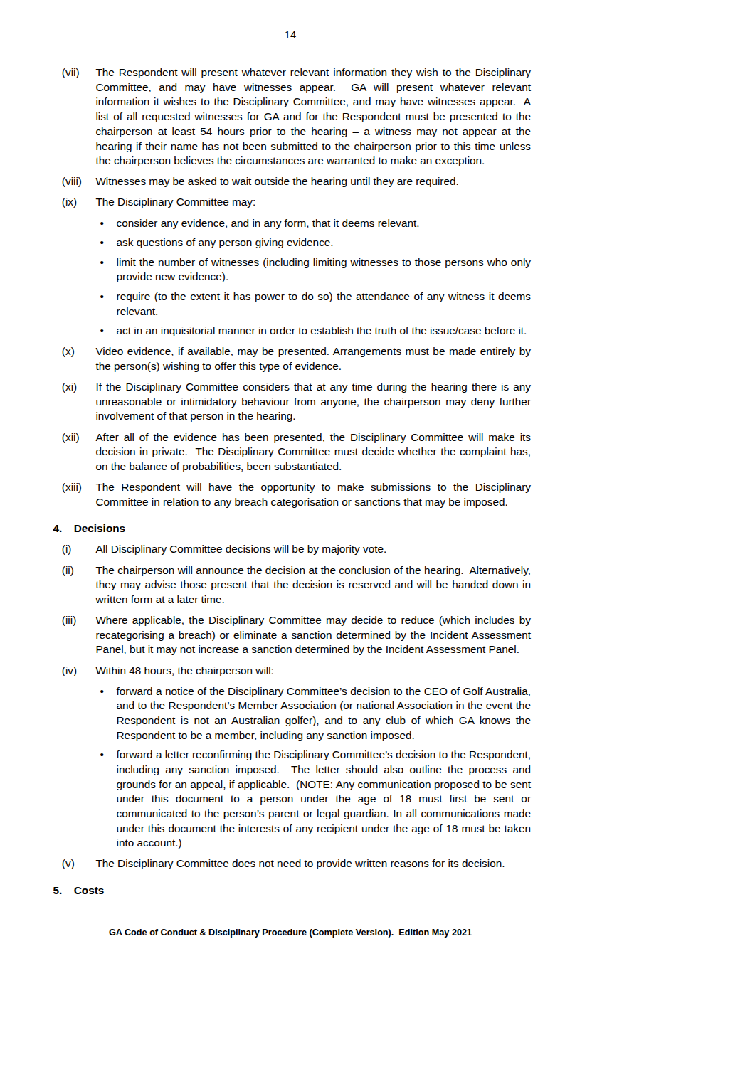14
(vii) The Respondent will present whatever relevant information they wish to the Disciplinary Committee, and may have witnesses appear. GA will present whatever relevant information it wishes to the Disciplinary Committee, and may have witnesses appear. A list of all requested witnesses for GA and for the Respondent must be presented to the chairperson at least 54 hours prior to the hearing – a witness may not appear at the hearing if their name has not been submitted to the chairperson prior to this time unless the chairperson believes the circumstances are warranted to make an exception.
(viii) Witnesses may be asked to wait outside the hearing until they are required.
(ix) The Disciplinary Committee may:
consider any evidence, and in any form, that it deems relevant.
ask questions of any person giving evidence.
limit the number of witnesses (including limiting witnesses to those persons who only provide new evidence).
require (to the extent it has power to do so) the attendance of any witness it deems relevant.
act in an inquisitorial manner in order to establish the truth of the issue/case before it.
(x) Video evidence, if available, may be presented. Arrangements must be made entirely by the person(s) wishing to offer this type of evidence.
(xi) If the Disciplinary Committee considers that at any time during the hearing there is any unreasonable or intimidatory behaviour from anyone, the chairperson may deny further involvement of that person in the hearing.
(xii) After all of the evidence has been presented, the Disciplinary Committee will make its decision in private. The Disciplinary Committee must decide whether the complaint has, on the balance of probabilities, been substantiated.
(xiii) The Respondent will have the opportunity to make submissions to the Disciplinary Committee in relation to any breach categorisation or sanctions that may be imposed.
4. Decisions
(i) All Disciplinary Committee decisions will be by majority vote.
(ii) The chairperson will announce the decision at the conclusion of the hearing. Alternatively, they may advise those present that the decision is reserved and will be handed down in written form at a later time.
(iii) Where applicable, the Disciplinary Committee may decide to reduce (which includes by recategorising a breach) or eliminate a sanction determined by the Incident Assessment Panel, but it may not increase a sanction determined by the Incident Assessment Panel.
(iv) Within 48 hours, the chairperson will:
forward a notice of the Disciplinary Committee’s decision to the CEO of Golf Australia, and to the Respondent’s Member Association (or national Association in the event the Respondent is not an Australian golfer), and to any club of which GA knows the Respondent to be a member, including any sanction imposed.
forward a letter reconfirming the Disciplinary Committee’s decision to the Respondent, including any sanction imposed. The letter should also outline the process and grounds for an appeal, if applicable. (NOTE: Any communication proposed to be sent under this document to a person under the age of 18 must first be sent or communicated to the person’s parent or legal guardian. In all communications made under this document the interests of any recipient under the age of 18 must be taken into account.)
(v) The Disciplinary Committee does not need to provide written reasons for its decision.
5. Costs
GA Code of Conduct & Disciplinary Procedure (Complete Version). Edition May 2021